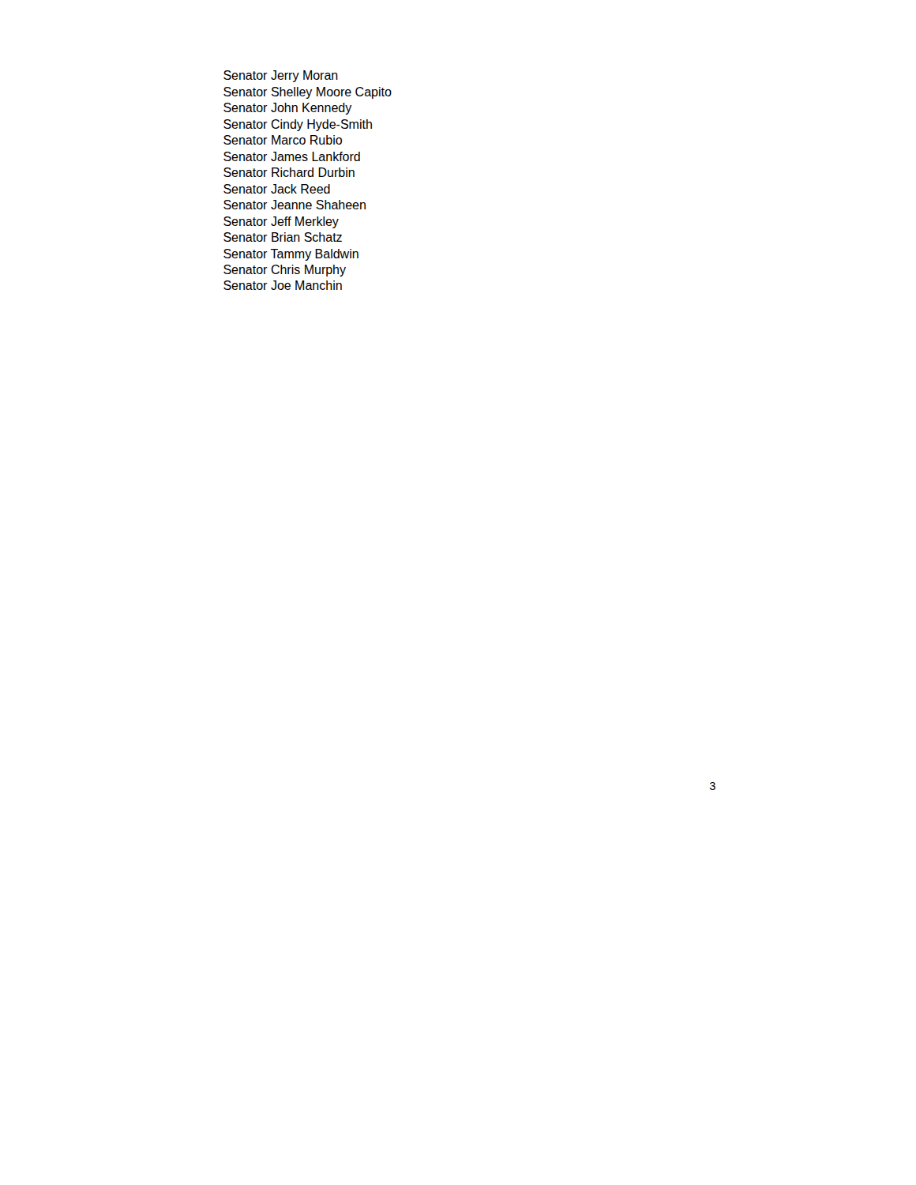Senator Jerry Moran
Senator Shelley Moore Capito
Senator John Kennedy
Senator Cindy Hyde-Smith
Senator Marco Rubio
Senator James Lankford
Senator Richard Durbin
Senator Jack Reed
Senator Jeanne Shaheen
Senator Jeff Merkley
Senator Brian Schatz
Senator Tammy Baldwin
Senator Chris Murphy
Senator Joe Manchin
3